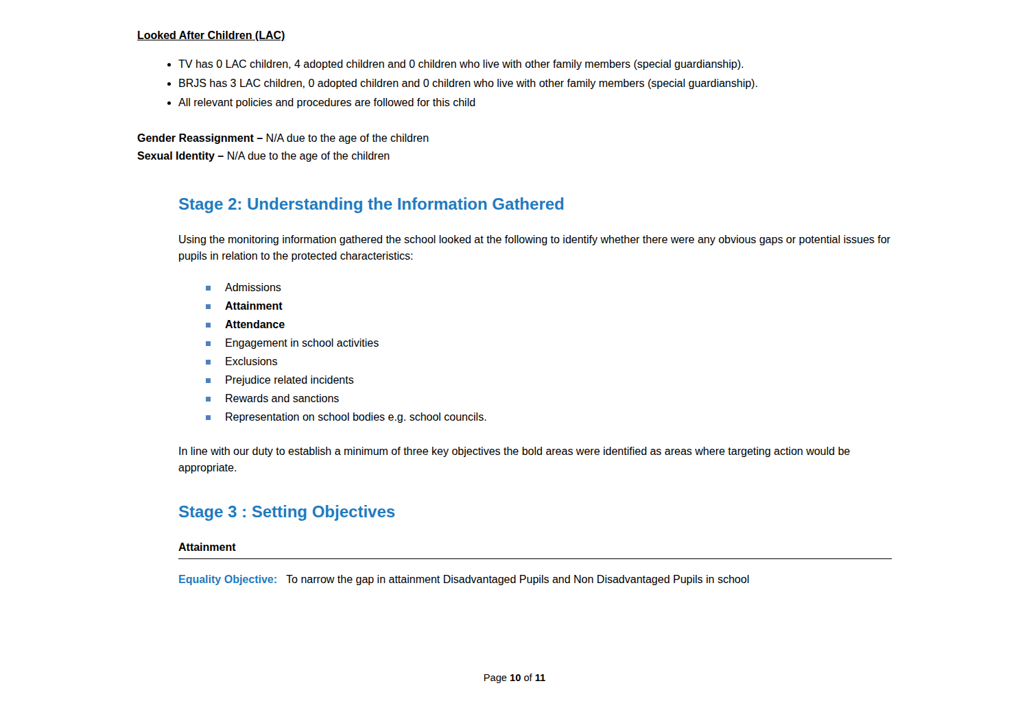Looked After Children (LAC)
TV has 0 LAC children, 4 adopted children and 0 children who live with other family members (special guardianship).
BRJS has 3 LAC children, 0 adopted children and 0 children who live with other family members (special guardianship).
All relevant policies and procedures are followed for this child
Gender Reassignment – N/A due to the age of the children
Sexual Identity – N/A due to the age of the children
Stage 2: Understanding the Information Gathered
Using the monitoring information gathered the school looked at the following to identify whether there were any obvious gaps or potential issues for pupils in relation to the protected characteristics:
Admissions
Attainment
Attendance
Engagement in school activities
Exclusions
Prejudice related incidents
Rewards and sanctions
Representation on school bodies e.g. school councils.
In line with our duty to establish a minimum of three key objectives the bold areas were identified as areas where targeting action would be appropriate.
Stage 3 : Setting Objectives
Attainment
Equality Objective: To narrow the gap in attainment Disadvantaged Pupils and Non Disadvantaged Pupils in school
Page 10 of 11